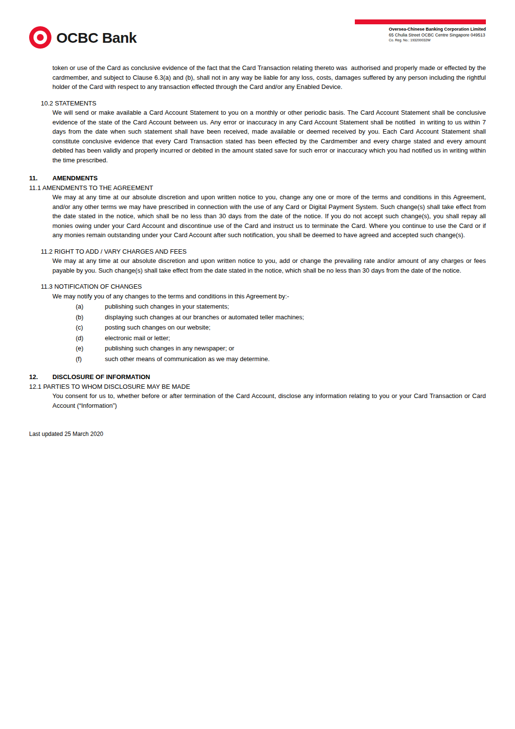OCBC Bank
Oversea-Chinese Banking Corporation Limited
65 Chulia Street OCBC Centre Singapore 049513
Co. Reg. No.: 193200032W
token or use of the Card as conclusive evidence of the fact that the Card Transaction relating thereto was authorised and properly made or effected by the cardmember, and subject to Clause 6.3(a) and (b), shall not in any way be liable for any loss, costs, damages suffered by any person including the rightful holder of the Card with respect to any transaction effected through the Card and/or any Enabled Device.
10.2 STATEMENTS
We will send or make available a Card Account Statement to you on a monthly or other periodic basis. The Card Account Statement shall be conclusive evidence of the state of the Card Account between us. Any error or inaccuracy in any Card Account Statement shall be notified in writing to us within 7 days from the date when such statement shall have been received, made available or deemed received by you. Each Card Account Statement shall constitute conclusive evidence that every Card Transaction stated has been effected by the Cardmember and every charge stated and every amount debited has been validly and properly incurred or debited in the amount stated save for such error or inaccuracy which you had notified us in writing within the time prescribed.
11. AMENDMENTS
11.1 AMENDMENTS TO THE AGREEMENT
We may at any time at our absolute discretion and upon written notice to you, change any one or more of the terms and conditions in this Agreement, and/or any other terms we may have prescribed in connection with the use of any Card or Digital Payment System. Such change(s) shall take effect from the date stated in the notice, which shall be no less than 30 days from the date of the notice. If you do not accept such change(s), you shall repay all monies owing under your Card Account and discontinue use of the Card and instruct us to terminate the Card. Where you continue to use the Card or if any monies remain outstanding under your Card Account after such notification, you shall be deemed to have agreed and accepted such change(s).
11.2 RIGHT TO ADD / VARY CHARGES AND FEES
We may at any time at our absolute discretion and upon written notice to you, add or change the prevailing rate and/or amount of any charges or fees payable by you. Such change(s) shall take effect from the date stated in the notice, which shall be no less than 30 days from the date of the notice.
11.3 NOTIFICATION OF CHANGES
We may notify you of any changes to the terms and conditions in this Agreement by:-
(a) publishing such changes in your statements;
(b) displaying such changes at our branches or automated teller machines;
(c) posting such changes on our website;
(d) electronic mail or letter;
(e) publishing such changes in any newspaper; or
(f) such other means of communication as we may determine.
12. DISCLOSURE OF INFORMATION
12.1 PARTIES TO WHOM DISCLOSURE MAY BE MADE
You consent for us to, whether before or after termination of the Card Account, disclose any information relating to you or your Card Transaction or Card Account (“Information”)
Last updated 25 March 2020